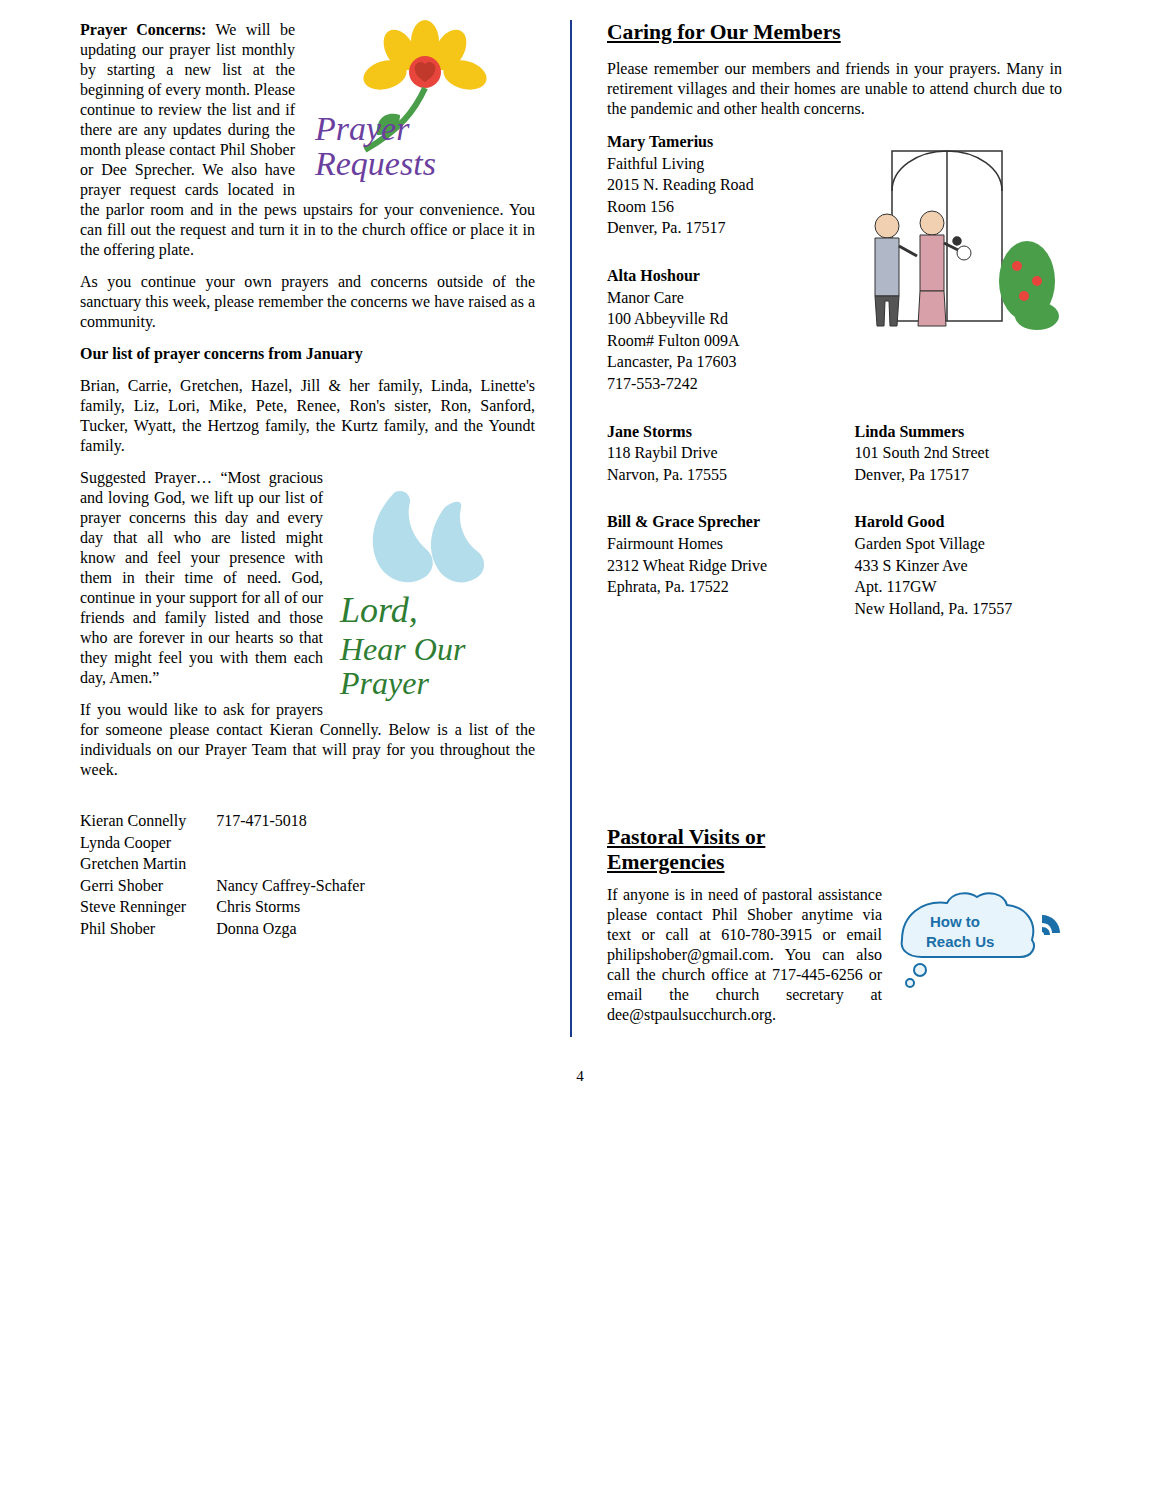Prayer Concerns: We will be updating our prayer list monthly by starting a new list at the beginning of every month. Please continue to review the list and if there are any updates during the month please contact Phil Shober or Dee Sprecher. We also have prayer request cards located in the parlor room and in the pews upstairs for your convenience. You can fill out the request and turn it in to the church office or place it in the offering plate.
As you continue your own prayers and concerns outside of the sanctuary this week, please remember the concerns we have raised as a community.
Our list of prayer concerns from January
Brian, Carrie, Gretchen, Hazel, Jill & her family, Linda, Linette's family, Liz, Lori, Mike, Pete, Renee, Ron's sister, Ron, Sanford, Tucker, Wyatt, the Hertzog family, the Kurtz family, and the Youndt family.
Suggested Prayer… “Most gracious and loving God, we lift up our list of prayer concerns this day and every day that all who are listed might know and feel your presence with them in their time of need. God, continue in your support for all of our friends and family listed and those who are forever in our hearts so that they might feel you with them each day, Amen.”
If you would like to ask for prayers for someone please contact Kieran Connelly. Below is a list of the individuals on our Prayer Team that will pray for you throughout the week.
| Kieran Connelly | 717-471-5018 |
| Lynda Cooper | |
| Gretchen Martin | |
| Gerri Shober | Nancy Caffrey-Schafer |
| Steve Renninger | Chris Storms |
| Phil Shober | Donna Ozga |
Caring for Our Members
Please remember our members and friends in your prayers. Many in retirement villages and their homes are unable to attend church due to the pandemic and other health concerns.
Mary Tamerius
Faithful Living
2015 N. Reading Road
Room 156
Denver, Pa. 17517
Alta Hoshour
Manor Care
100 Abbeyville Rd
Room# Fulton 009A
Lancaster, Pa 17603
717-553-7242
Jane Storms
118 Raybil Drive
Narvon, Pa. 17555
Linda Summers
101 South 2nd Street
Denver, Pa 17517
Bill & Grace Sprecher
Fairmount Homes
2312 Wheat Ridge Drive
Ephrata, Pa. 17522
Harold Good
Garden Spot Village
433 S Kinzer Ave
Apt. 117GW
New Holland, Pa. 17557
Pastoral Visits or
Emergencies
If anyone is in need of pastoral assistance please contact Phil Shober anytime via text or call at 610-780-3915 or email philipshober@gmail.com. You can also call the church office at 717-445-6256 or email the church secretary at dee@stpaulsucchurch.org.
4